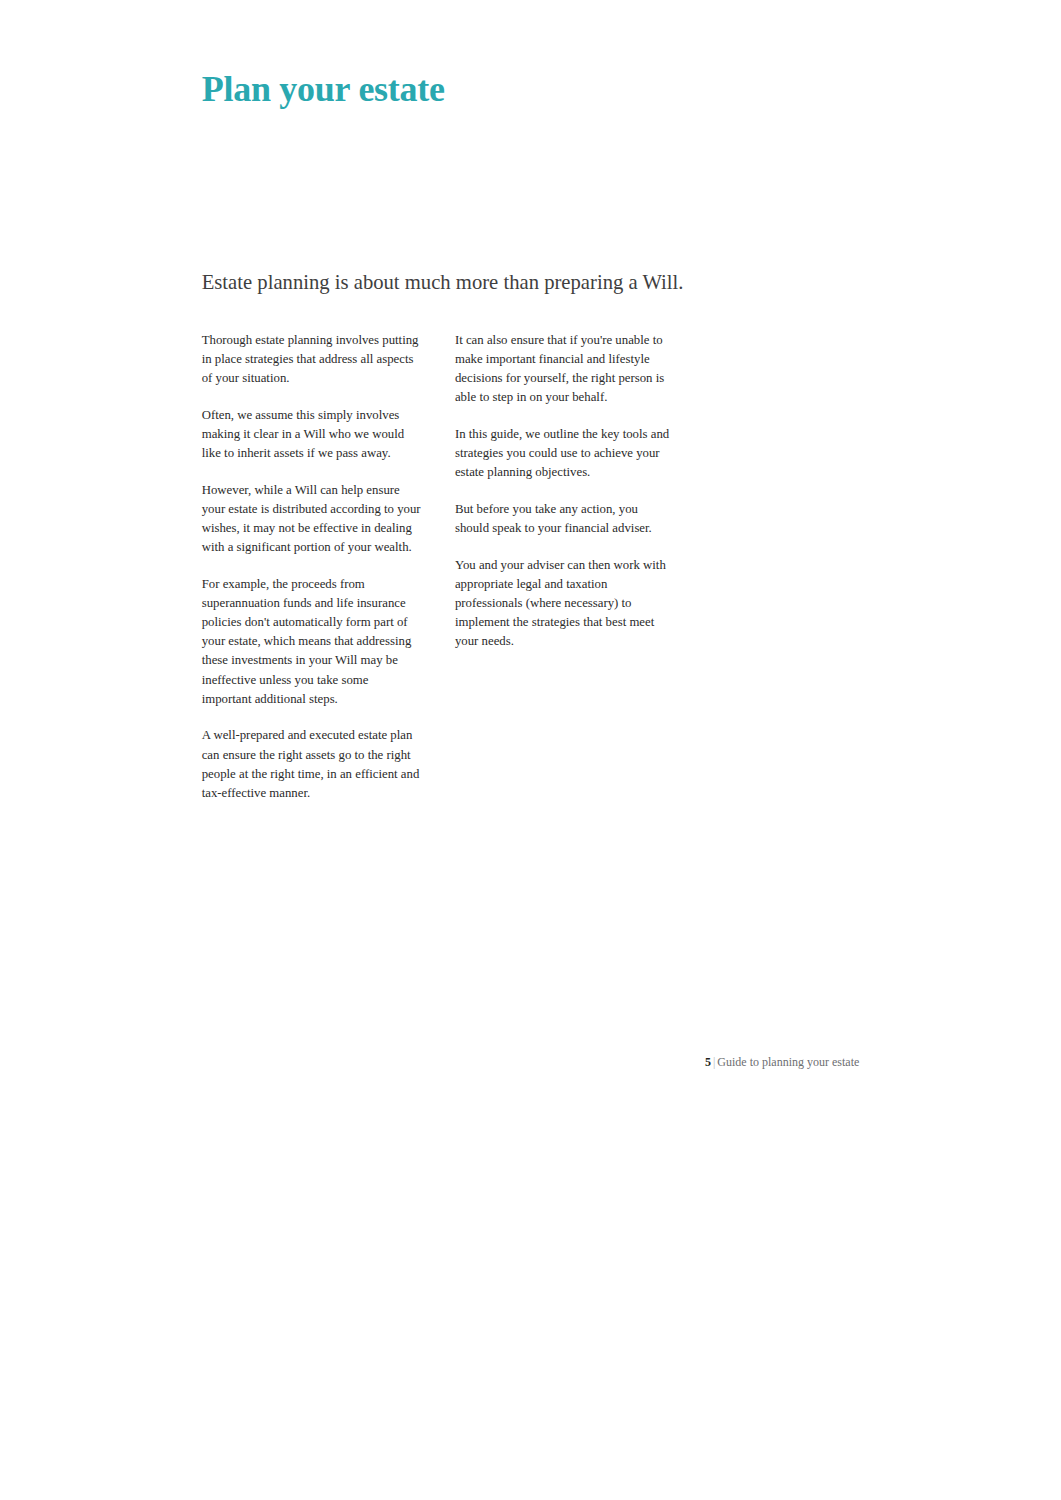Plan your estate
Estate planning is about much more than preparing a Will.
Thorough estate planning involves putting in place strategies that address all aspects of your situation.
Often, we assume this simply involves making it clear in a Will who we would like to inherit assets if we pass away.
However, while a Will can help ensure your estate is distributed according to your wishes, it may not be effective in dealing with a significant portion of your wealth.
For example, the proceeds from superannuation funds and life insurance policies don't automatically form part of your estate, which means that addressing these investments in your Will may be ineffective unless you take some important additional steps.
A well-prepared and executed estate plan can ensure the right assets go to the right people at the right time, in an efficient and tax-effective manner.
It can also ensure that if you're unable to make important financial and lifestyle decisions for yourself, the right person is able to step in on your behalf.
In this guide, we outline the key tools and strategies you could use to achieve your estate planning objectives.
But before you take any action, you should speak to your financial adviser.
You and your adviser can then work with appropriate legal and taxation professionals (where necessary) to implement the strategies that best meet your needs.
5|Guide to planning your estate